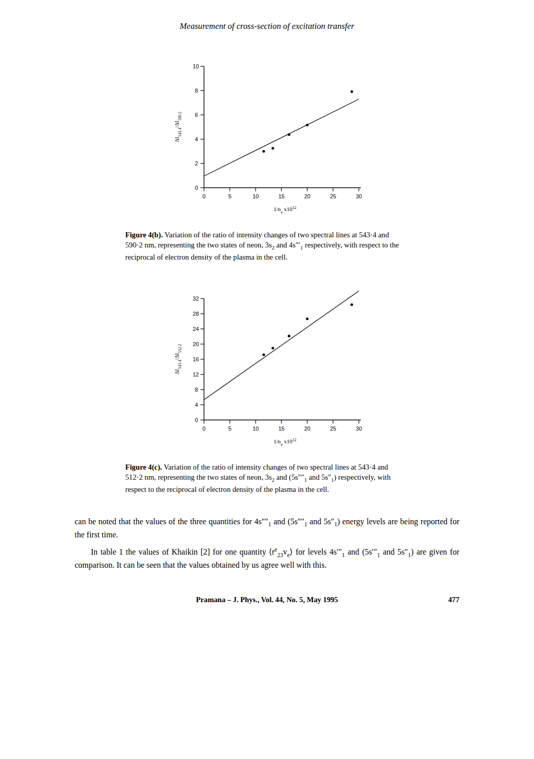Measurement of cross-section of excitation transfer
0 2 4 6 8 10 0 5 10 15 20 25 30 1/ne x1012 ΔI543.4/ΔI590.2
Figure 4(b). Variation of the ratio of intensity changes of two spectral lines at 543·4 and 590·2 nm, representing the two states of neon, 3s2 and 4s″′1 respectively, with respect to the reciprocal of electron density of the plasma in the cell.
0 4 8 12 16 20 24 28 32 0 5 10 15 20 25 30 1/ne x1012 ΔI543.4/ΔI512.2
Figure 4(c). Variation of the ratio of intensity changes of two spectral lines at 543·4 and 512·2 nm, representing the two states of neon, 3s2 and (5s″″1 and 5s″1) respectively, with respect to the reciprocal of electron density of the plasma in the cell.
can be noted that the values of the three quantities for 4s″″1 and (5s″″1 and 5s″1) energy levels are being reported for the first time.
In table 1 the values of Khaikin [2] for one quantity ⟨re23ve⟩ for levels 4s′″1 and (5s′″1 and 5s″1) are given for comparison. It can be seen that the values obtained by us agree well with this.
Pramana – J. Phys., Vol. 44, No. 5, May 1995 477